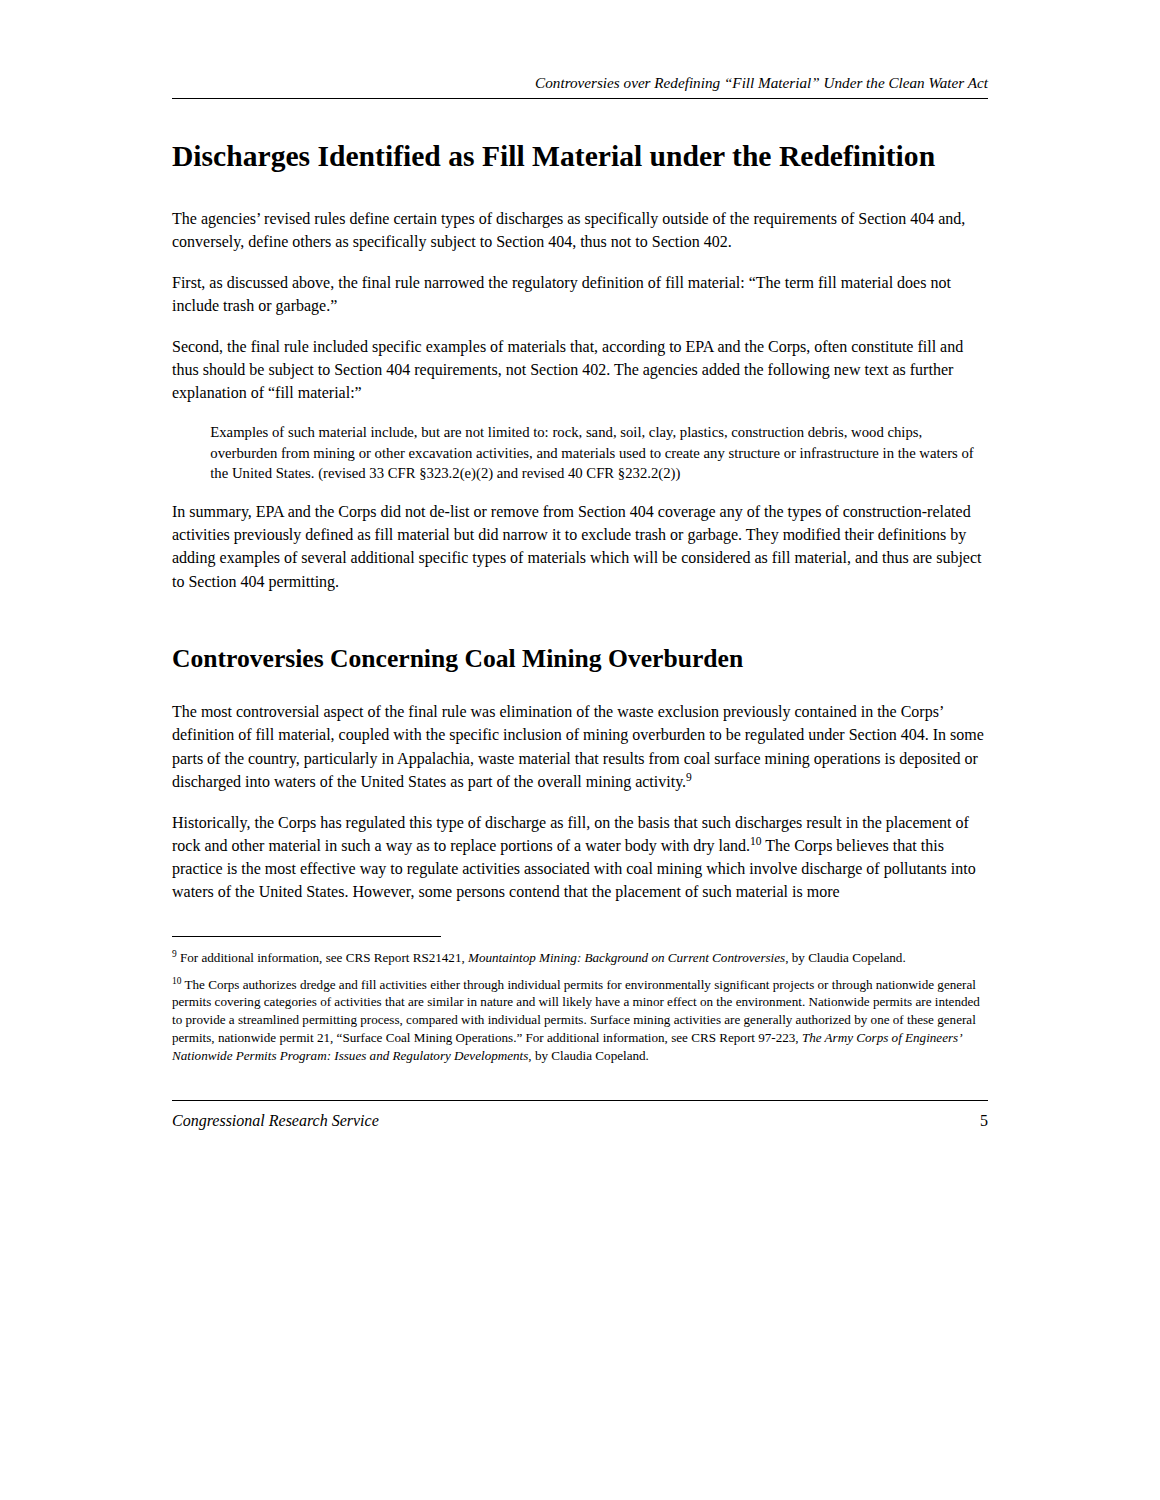Controversies over Redefining “Fill Material” Under the Clean Water Act
Discharges Identified as Fill Material under the Redefinition
The agencies’ revised rules define certain types of discharges as specifically outside of the requirements of Section 404 and, conversely, define others as specifically subject to Section 404, thus not to Section 402.
First, as discussed above, the final rule narrowed the regulatory definition of fill material: “The term fill material does not include trash or garbage.”
Second, the final rule included specific examples of materials that, according to EPA and the Corps, often constitute fill and thus should be subject to Section 404 requirements, not Section 402. The agencies added the following new text as further explanation of “fill material:”
Examples of such material include, but are not limited to: rock, sand, soil, clay, plastics, construction debris, wood chips, overburden from mining or other excavation activities, and materials used to create any structure or infrastructure in the waters of the United States. (revised 33 CFR §323.2(e)(2) and revised 40 CFR §232.2(2))
In summary, EPA and the Corps did not de-list or remove from Section 404 coverage any of the types of construction-related activities previously defined as fill material but did narrow it to exclude trash or garbage. They modified their definitions by adding examples of several additional specific types of materials which will be considered as fill material, and thus are subject to Section 404 permitting.
Controversies Concerning Coal Mining Overburden
The most controversial aspect of the final rule was elimination of the waste exclusion previously contained in the Corps’ definition of fill material, coupled with the specific inclusion of mining overburden to be regulated under Section 404. In some parts of the country, particularly in Appalachia, waste material that results from coal surface mining operations is deposited or discharged into waters of the United States as part of the overall mining activity.9
Historically, the Corps has regulated this type of discharge as fill, on the basis that such discharges result in the placement of rock and other material in such a way as to replace portions of a water body with dry land.10 The Corps believes that this practice is the most effective way to regulate activities associated with coal mining which involve discharge of pollutants into waters of the United States. However, some persons contend that the placement of such material is more
9 For additional information, see CRS Report RS21421, Mountaintop Mining: Background on Current Controversies, by Claudia Copeland.
10 The Corps authorizes dredge and fill activities either through individual permits for environmentally significant projects or through nationwide general permits covering categories of activities that are similar in nature and will likely have a minor effect on the environment. Nationwide permits are intended to provide a streamlined permitting process, compared with individual permits. Surface mining activities are generally authorized by one of these general permits, nationwide permit 21, “Surface Coal Mining Operations.” For additional information, see CRS Report 97-223, The Army Corps of Engineers’ Nationwide Permits Program: Issues and Regulatory Developments, by Claudia Copeland.
Congressional Research Service 5